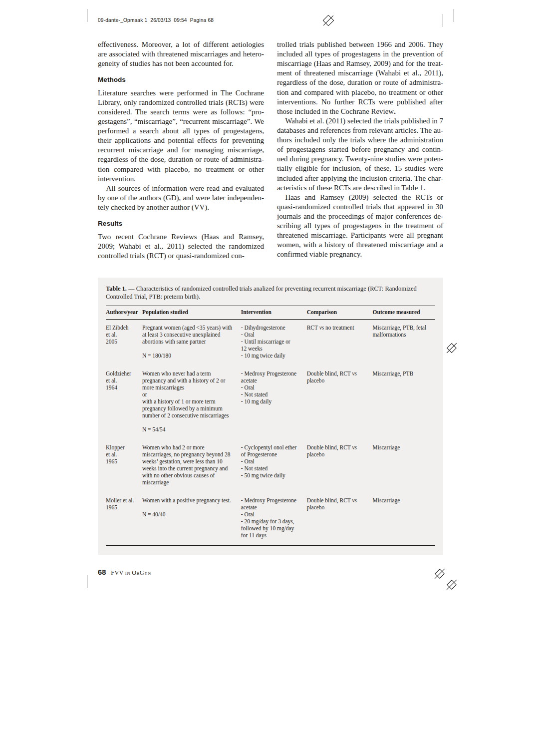09-dante-_Opmaak 1 26/03/13 09:54 Pagina 68
effectiveness. Moreover, a lot of different aetiologies are associated with threatened miscarriages and heterogeneity of studies has not been accounted for.
Methods
Literature searches were performed in The Cochrane Library, only randomized controlled trials (RCTs) were considered. The search terms were as follows: “progestagens”, “miscarriage”, “recurrent miscarriage”. We performed a search about all types of progestagens, their applications and potential effects for preventing recurrent miscarriage and for managing miscarriage, regardless of the dose, duration or route of administration compared with placebo, no treatment or other intervention.
All sources of information were read and evaluated by one of the authors (GD), and were later independentely checked by another author (VV).
Results
Two recent Cochrane Reviews (Haas and Ramsey, 2009; Wahabi et al., 2011) selected the randomized controlled trials (RCT) or quasi-randomized con-
trolled trials published between 1966 and 2006. They included all types of progestagens in the prevention of miscarriage (Haas and Ramsey, 2009) and for the treatment of threatened miscarriage (Wahabi et al., 2011), regardless of the dose, duration or route of administration and compared with placebo, no treatment or other interventions. No further RCTs were published after those included in the Cochrane Review.
Wahabi et al. (2011) selected the trials published in 7 databases and references from relevant articles. The authors included only the trials where the administration of progestagens started before pregnancy and continued during pregnancy. Twenty-nine studies were potentially eligible for inclusion, of these, 15 studies were included after applying the inclusion criteria. The characteristics of these RCTs are described in Table 1.
Haas and Ramsey (2009) selected the RCTs or quasi-randomized controlled trials that appeared in 30 journals and the proceedings of major conferences describing all types of progestagens in the treatment of threatened miscarriage. Participants were all pregnant women, with a history of threatened miscarriage and a confirmed viable pregnancy.
Table 1. — Characteristics of randomized controlled trials analized for preventing recurrent miscarriage (RCT: Randomized Controlled Trial, PTB: preterm birth).
| Authors/year | Population studied | Intervention | Comparison | Outcome measured |
| --- | --- | --- | --- | --- |
| El Zibdeh et al. 2005 | Pregnant women (aged <35 years) with at least 3 consecutive unexplained abortions with same partner N = 180/180 | - Dihydrogesterone - Oral - Until miscarriage or 12 weeks - 10 mg twice daily | RCT vs no treatment | Miscarriage, PTB, fetal malformations |
| Goldzieher et al. 1964 | Women who never had a term pregnancy and with a history of 2 or more miscarriages or with a history of 1 or more term pregnancy followed by a minimum number of 2 consecutive miscarriages N = 54/54 | - Medroxy Progesterone acetate - Oral - Not stated - 10 mg daily | Double blind, RCT vs placebo | Miscarriage, PTB |
| Klopper et al. 1965 | Women who had 2 or more miscarriages, no pregnancy beyond 28 weeks’ gestation, were less than 10 weeks into the current pregnancy and with no other obvious causes of miscarriage | - Cyclopentyl onol ether of Progesterone - Oral - Not stated - 50 mg twice daily | Double blind, RCT vs placebo | Miscarriage |
| Moller et al. 1965 | Women with a positive pregnancy test. N = 40/40 | - Medroxy Progesterone acetate - Oral - 20 mg/day for 3 days, followed by 10 mg/day for 11 days | Double blind, RCT vs placebo | Miscarriage |
68 FVV in ObGyn